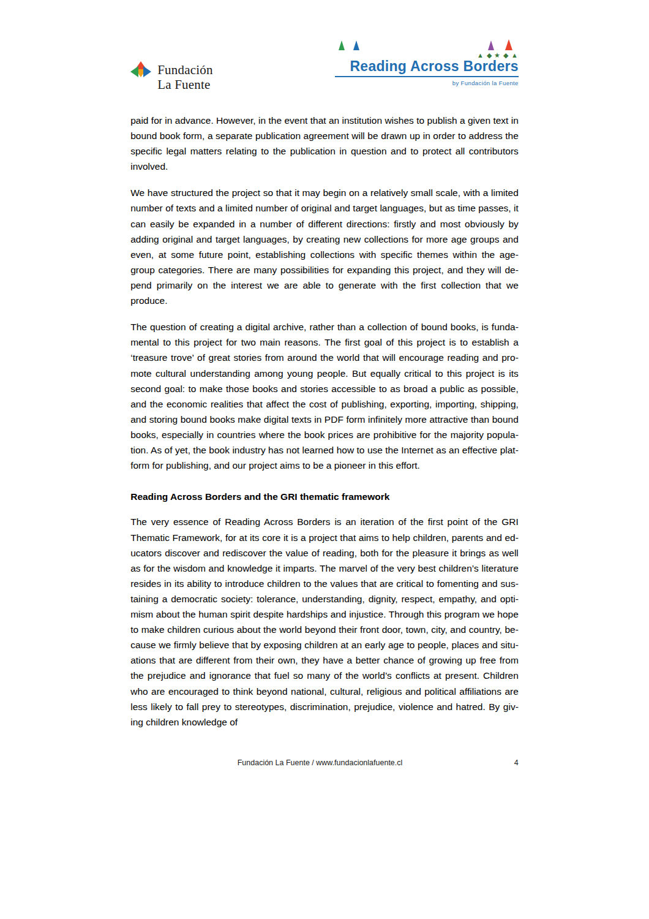Fundación La Fuente
▲ ◆ ★ ◆ ▲
Reading Across Borders
by Fundación la Fuente
paid for in advance. However, in the event that an institution wishes to publish a given text in bound book form, a separate publication agreement will be drawn up in order to address the specific legal matters relating to the publication in question and to protect all contributors involved.
We have structured the project so that it may begin on a relatively small scale, with a limited number of texts and a limited number of original and target languages, but as time passes, it can easily be expanded in a number of different directions: firstly and most obviously by adding original and target languages, by creating new collections for more age groups and even, at some future point, establishing collections with specific themes within the age-group categories. There are many possibilities for expanding this project, and they will depend primarily on the interest we are able to generate with the first collection that we produce.
The question of creating a digital archive, rather than a collection of bound books, is fundamental to this project for two main reasons. The first goal of this project is to establish a ‘treasure trove’ of great stories from around the world that will encourage reading and promote cultural understanding among young people. But equally critical to this project is its second goal: to make those books and stories accessible to as broad a public as possible, and the economic realities that affect the cost of publishing, exporting, importing, shipping, and storing bound books make digital texts in PDF form infinitely more attractive than bound books, especially in countries where the book prices are prohibitive for the majority population. As of yet, the book industry has not learned how to use the Internet as an effective platform for publishing, and our project aims to be a pioneer in this effort.
Reading Across Borders and the GRI thematic framework
The very essence of Reading Across Borders is an iteration of the first point of the GRI Thematic Framework, for at its core it is a project that aims to help children, parents and educators discover and rediscover the value of reading, both for the pleasure it brings as well as for the wisdom and knowledge it imparts. The marvel of the very best children’s literature resides in its ability to introduce children to the values that are critical to fomenting and sustaining a democratic society: tolerance, understanding, dignity, respect, empathy, and optimism about the human spirit despite hardships and injustice. Through this program we hope to make children curious about the world beyond their front door, town, city, and country, because we firmly believe that by exposing children at an early age to people, places and situations that are different from their own, they have a better chance of growing up free from the prejudice and ignorance that fuel so many of the world’s conflicts at present. Children who are encouraged to think beyond national, cultural, religious and political affiliations are less likely to fall prey to stereotypes, discrimination, prejudice, violence and hatred. By giving children knowledge of
Fundación La Fuente / www.fundacionlafuente.cl
4